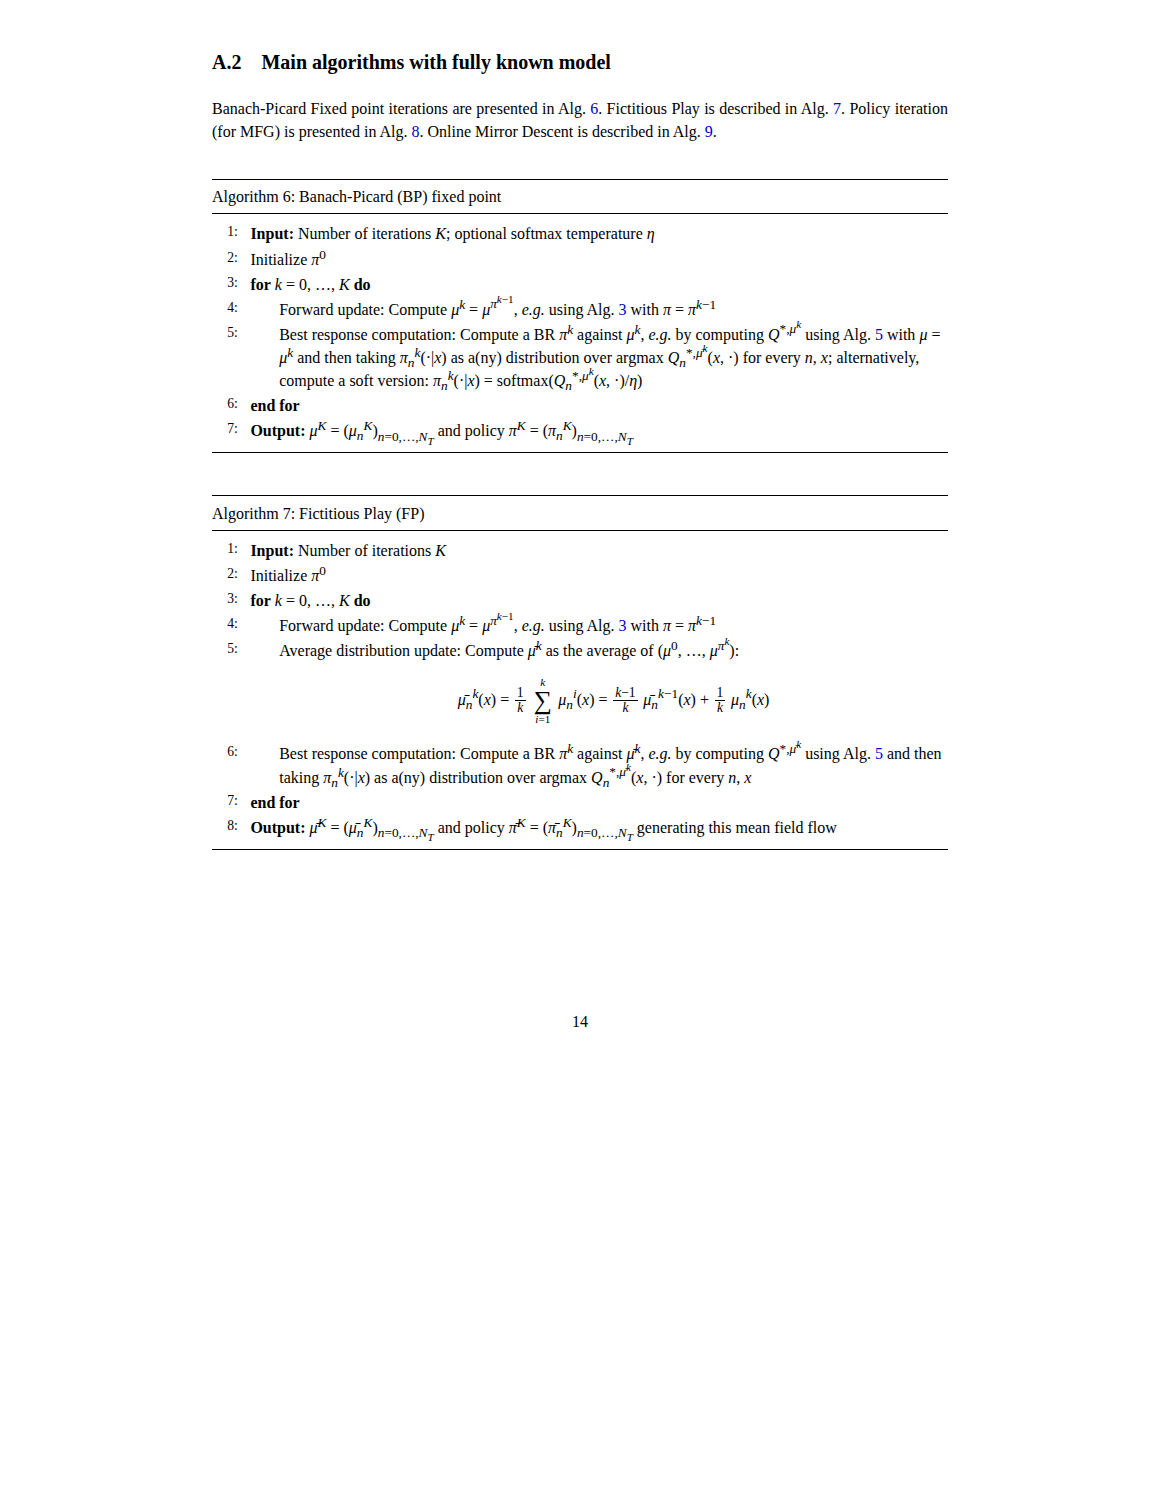A.2 Main algorithms with fully known model
Banach-Picard Fixed point iterations are presented in Alg. 6. Fictitious Play is described in Alg. 7. Policy iteration (for MFG) is presented in Alg. 8. Online Mirror Descent is described in Alg. 9.
Algorithm 6: Banach-Picard (BP) fixed point
Input: Number of iterations K; optional softmax temperature η
Initialize π0
for k = 0, …, K do
Forward update: Compute μk = μπk−1, e.g. using Alg. 3 with π = πk−1
Best response computation: Compute a BR πk against μk, e.g. by computing Q*,μk using Alg. 5 with μ = μk and then taking πnk(·|x) as a(ny) distribution over argmax Qn*,μ̄k(x, ·) for every n, x; alternatively, compute a soft version: πnk(·|x) = softmax(Qn*,μk(x, ·)/η)
end for
Output: μK = (μnK)n=0,…,NT and policy πK = (πnK)n=0,…,NT
Algorithm 7: Fictitious Play (FP)
Input: Number of iterations K
Initialize π0
for k = 0, …, K do
Forward update: Compute μk = μπk−1, e.g. using Alg. 3 with π = πk−1
Average distribution update: Compute μ̄k as the average of (μ0, …, μπk):
μ̄nk(x) = 1 k k∑i=1 μni(x) = k−1 k μ̄nk−1(x) + 1 k μnk(x)
Best response computation: Compute a BR πk against μ̄k, e.g. by computing Q*,μ̄k using Alg. 5 and then taking πnk(·|x) as a(ny) distribution over argmax Qn*,μ̄k(x, ·) for every n, x
end for
Output: μ̄K = (μ̄nK)n=0,…,NT and policy π̄K = (π̄nK)n=0,…,NT generating this mean field flow
14